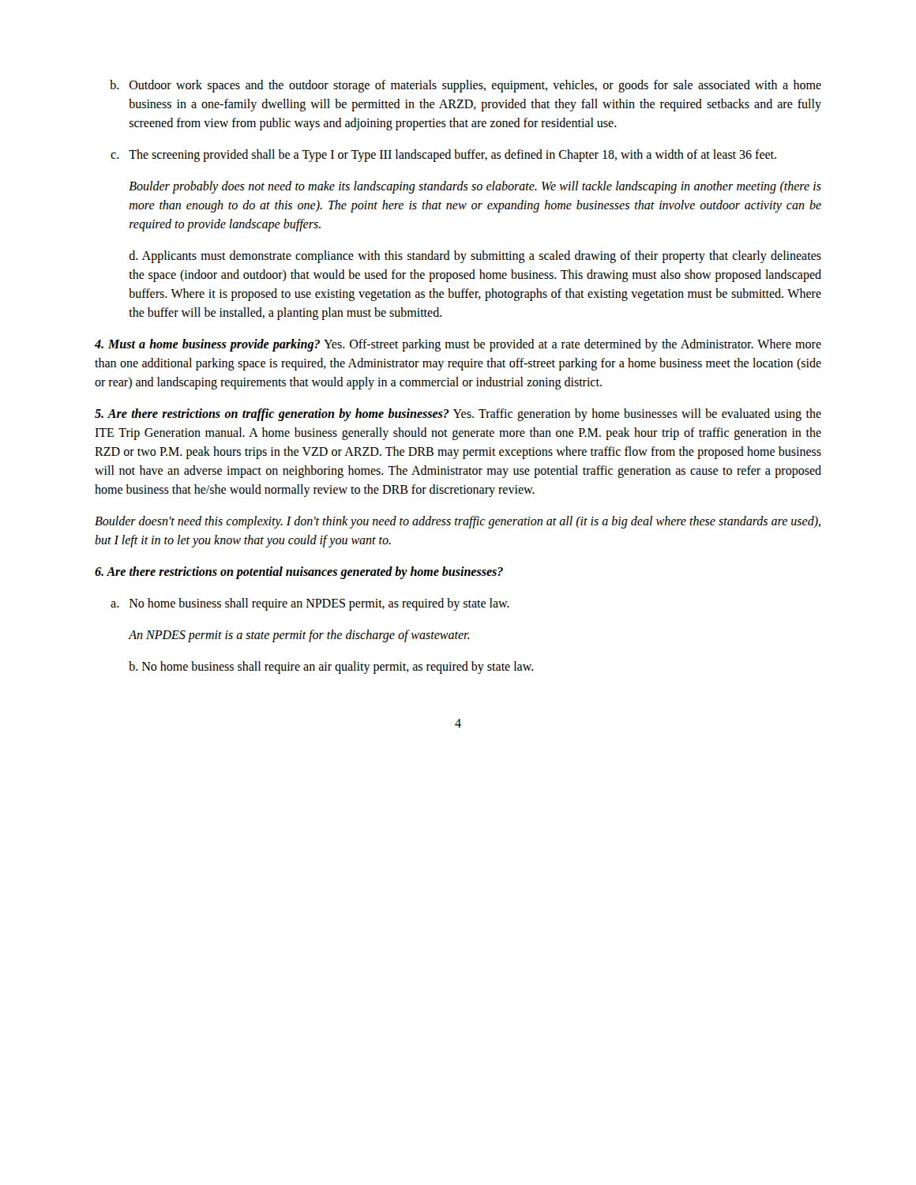Outdoor work spaces and the outdoor storage of materials supplies, equipment, vehicles, or goods for sale associated with a home business in a one-family dwelling will be permitted in the ARZD, provided that they fall within the required setbacks and are fully screened from view from public ways and adjoining properties that are zoned for residential use.
The screening provided shall be a Type I or Type III landscaped buffer, as defined in Chapter 18, with a width of at least 36 feet.
Boulder probably does not need to make its landscaping standards so elaborate. We will tackle landscaping in another meeting (there is more than enough to do at this one). The point here is that new or expanding home businesses that involve outdoor activity can be required to provide landscape buffers.
d. Applicants must demonstrate compliance with this standard by submitting a scaled drawing of their property that clearly delineates the space (indoor and outdoor) that would be used for the proposed home business. This drawing must also show proposed landscaped buffers. Where it is proposed to use existing vegetation as the buffer, photographs of that existing vegetation must be submitted. Where the buffer will be installed, a planting plan must be submitted.
4. Must a home business provide parking? Yes. Off-street parking must be provided at a rate determined by the Administrator. Where more than one additional parking space is required, the Administrator may require that off-street parking for a home business meet the location (side or rear) and landscaping requirements that would apply in a commercial or industrial zoning district.
5. Are there restrictions on traffic generation by home businesses? Yes. Traffic generation by home businesses will be evaluated using the ITE Trip Generation manual. A home business generally should not generate more than one P.M. peak hour trip of traffic generation in the RZD or two P.M. peak hours trips in the VZD or ARZD. The DRB may permit exceptions where traffic flow from the proposed home business will not have an adverse impact on neighboring homes. The Administrator may use potential traffic generation as cause to refer a proposed home business that he/she would normally review to the DRB for discretionary review.
Boulder doesn't need this complexity. I don't think you need to address traffic generation at all (it is a big deal where these standards are used), but I left it in to let you know that you could if you want to.
6. Are there restrictions on potential nuisances generated by home businesses?
No home business shall require an NPDES permit, as required by state law.
An NPDES permit is a state permit for the discharge of wastewater.
b. No home business shall require an air quality permit, as required by state law.
4